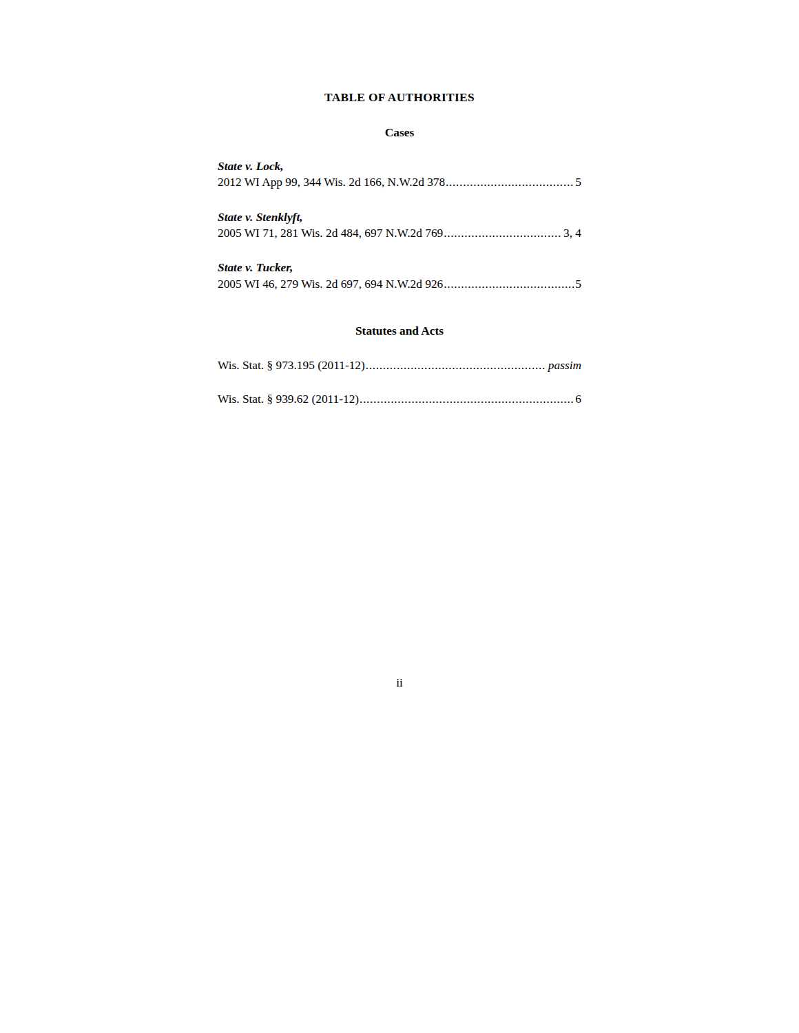TABLE OF AUTHORITIES
Cases
State v. Lock,
2012 WI App 99, 344 Wis. 2d 166, N.W.2d 378 5
State v. Stenklyft,
2005 WI 71, 281 Wis. 2d 484, 697 N.W.2d 769 3, 4
State v. Tucker,
2005 WI 46, 279 Wis. 2d 697, 694 N.W.2d 926 5
Statutes and Acts
Wis. Stat. § 973.195 (2011-12) passim
Wis. Stat. § 939.62 (2011-12) 6
ii